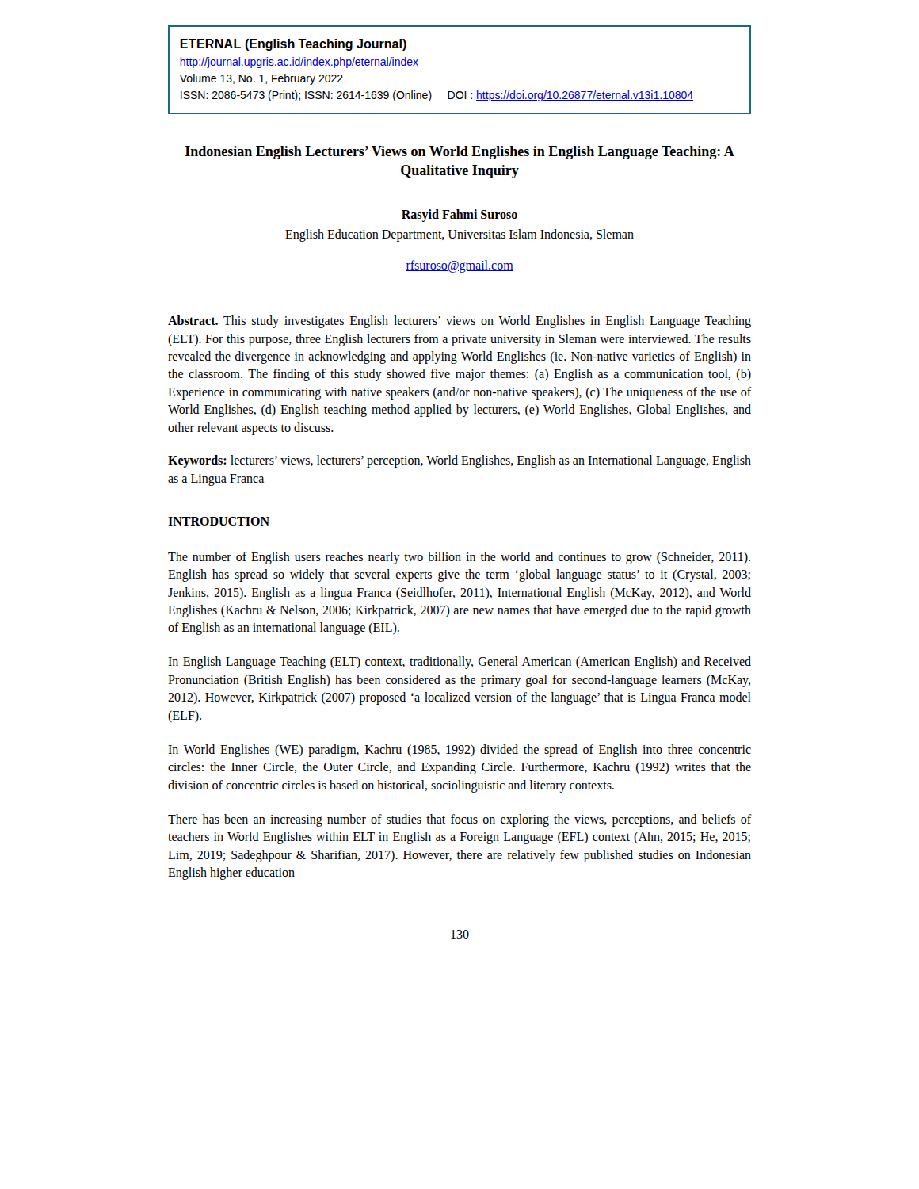ETERNAL (English Teaching Journal)
http://journal.upgris.ac.id/index.php/eternal/index
Volume 13, No. 1, February 2022
ISSN: 2086-5473 (Print); ISSN: 2614-1639 (Online) DOI : https://doi.org/10.26877/eternal.v13i1.10804
Indonesian English Lecturers’ Views on World Englishes in English Language Teaching: A Qualitative Inquiry
Rasyid Fahmi Suroso
English Education Department, Universitas Islam Indonesia, Sleman
rfsuroso@gmail.com
Abstract. This study investigates English lecturers’ views on World Englishes in English Language Teaching (ELT). For this purpose, three English lecturers from a private university in Sleman were interviewed. The results revealed the divergence in acknowledging and applying World Englishes (ie. Non-native varieties of English) in the classroom. The finding of this study showed five major themes: (a) English as a communication tool, (b) Experience in communicating with native speakers (and/or non-native speakers), (c) The uniqueness of the use of World Englishes, (d) English teaching method applied by lecturers, (e) World Englishes, Global Englishes, and other relevant aspects to discuss.
Keywords: lecturers’ views, lecturers’ perception, World Englishes, English as an International Language, English as a Lingua Franca
INTRODUCTION
The number of English users reaches nearly two billion in the world and continues to grow (Schneider, 2011). English has spread so widely that several experts give the term ‘global language status’ to it (Crystal, 2003; Jenkins, 2015). English as a lingua Franca (Seidlhofer, 2011), International English (McKay, 2012), and World Englishes (Kachru & Nelson, 2006; Kirkpatrick, 2007) are new names that have emerged due to the rapid growth of English as an international language (EIL).
In English Language Teaching (ELT) context, traditionally, General American (American English) and Received Pronunciation (British English) has been considered as the primary goal for second-language learners (McKay, 2012). However, Kirkpatrick (2007) proposed ‘a localized version of the language’ that is Lingua Franca model (ELF).
In World Englishes (WE) paradigm, Kachru (1985, 1992) divided the spread of English into three concentric circles: the Inner Circle, the Outer Circle, and Expanding Circle. Furthermore, Kachru (1992) writes that the division of concentric circles is based on historical, sociolinguistic and literary contexts.
There has been an increasing number of studies that focus on exploring the views, perceptions, and beliefs of teachers in World Englishes within ELT in English as a Foreign Language (EFL) context (Ahn, 2015; He, 2015; Lim, 2019; Sadeghpour & Sharifian, 2017). However, there are relatively few published studies on Indonesian English higher education
130